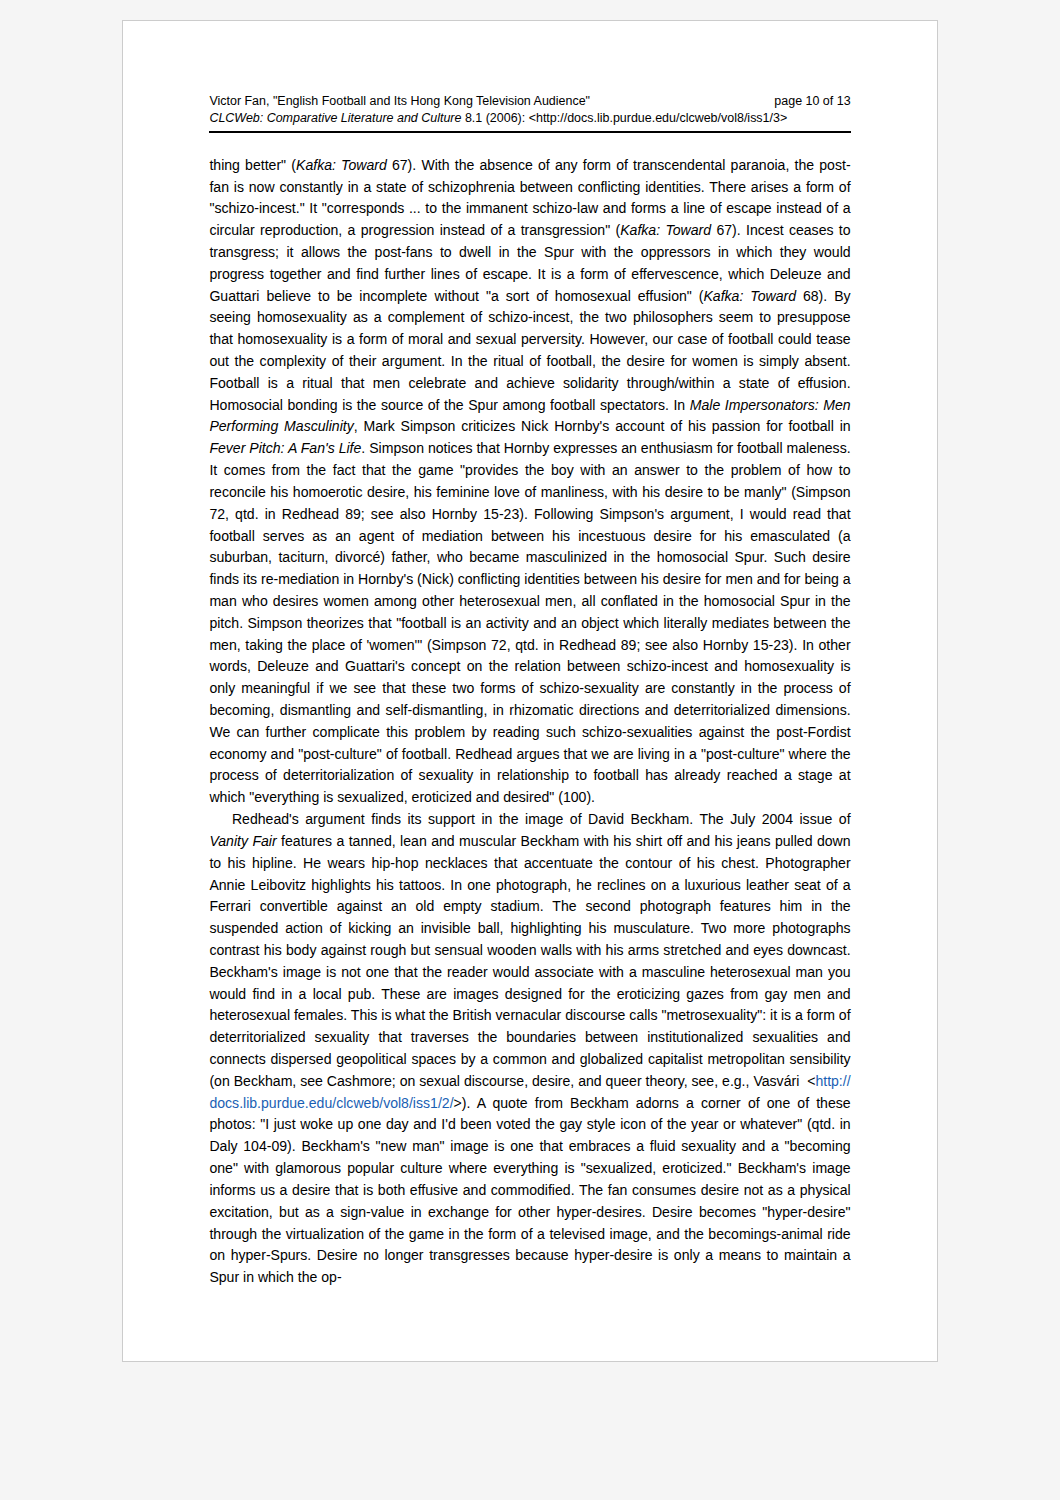Victor Fan, "English Football and Its Hong Kong Television Audience" page 10 of 13
CLCWeb: Comparative Literature and Culture 8.1 (2006): <http://docs.lib.purdue.edu/clcweb/vol8/iss1/3>
thing better" (Kafka: Toward 67). With the absence of any form of transcendental paranoia, the post-fan is now constantly in a state of schizophrenia between conflicting identities. There arises a form of "schizo-incest." It "corresponds ... to the immanent schizo-law and forms a line of escape instead of a circular reproduction, a progression instead of a transgression" (Kafka: Toward 67). Incest ceases to transgress; it allows the post-fans to dwell in the Spur with the oppressors in which they would progress together and find further lines of escape. It is a form of effervescence, which Deleuze and Guattari believe to be incomplete without "a sort of homosexual effusion" (Kafka: Toward 68). By seeing homosexuality as a complement of schizo-incest, the two philosophers seem to presuppose that homosexuality is a form of moral and sexual perversity. However, our case of football could tease out the complexity of their argument. In the ritual of football, the desire for women is simply absent. Football is a ritual that men celebrate and achieve solidarity through/within a state of effusion. Homosocial bonding is the source of the Spur among football spectators. In Male Impersonators: Men Performing Masculinity, Mark Simpson criticizes Nick Hornby's account of his passion for football in Fever Pitch: A Fan's Life. Simpson notices that Hornby expresses an enthusiasm for football maleness. It comes from the fact that the game "provides the boy with an answer to the problem of how to reconcile his homoerotic desire, his feminine love of manliness, with his desire to be manly" (Simpson 72, qtd. in Redhead 89; see also Hornby 15-23). Following Simpson's argument, I would read that football serves as an agent of mediation between his incestuous desire for his emasculated (a suburban, taciturn, divorcé) father, who became masculinized in the homosocial Spur. Such desire finds its re-mediation in Hornby's (Nick) conflicting identities between his desire for men and for being a man who desires women among other heterosexual men, all conflated in the homosocial Spur in the pitch. Simpson theorizes that "football is an activity and an object which literally mediates between the men, taking the place of 'women'" (Simpson 72, qtd. in Redhead 89; see also Hornby 15-23). In other words, Deleuze and Guattari's concept on the relation between schizo-incest and homosexuality is only meaningful if we see that these two forms of schizo-sexuality are constantly in the process of becoming, dismantling and self-dismantling, in rhizomatic directions and deterritorialized dimensions. We can further complicate this problem by reading such schizo-sexualities against the post-Fordist economy and "post-culture" of football. Redhead argues that we are living in a "post-culture" where the process of deterritorialization of sexuality in relationship to football has already reached a stage at which "everything is sexualized, eroticized and desired" (100).
Redhead's argument finds its support in the image of David Beckham. The July 2004 issue of Vanity Fair features a tanned, lean and muscular Beckham with his shirt off and his jeans pulled down to his hipline. He wears hip-hop necklaces that accentuate the contour of his chest. Photographer Annie Leibovitz highlights his tattoos. In one photograph, he reclines on a luxurious leather seat of a Ferrari convertible against an old empty stadium. The second photograph features him in the suspended action of kicking an invisible ball, highlighting his musculature. Two more photographs contrast his body against rough but sensual wooden walls with his arms stretched and eyes downcast. Beckham's image is not one that the reader would associate with a masculine heterosexual man you would find in a local pub. These are images designed for the eroticizing gazes from gay men and heterosexual females. This is what the British vernacular discourse calls "metrosexuality": it is a form of deterritorialized sexuality that traverses the boundaries between institutionalized sexualities and connects dispersed geopolitical spaces by a common and globalized capitalist metropolitan sensibility (on Beckham, see Cashmore; on sexual discourse, desire, and queer theory, see, e.g., Vasvári <http://docs.lib.purdue.edu/clcweb/vol8/iss1/2/>). A quote from Beckham adorns a corner of one of these photos: "I just woke up one day and I'd been voted the gay style icon of the year or whatever" (qtd. in Daly 104-09). Beckham's "new man" image is one that embraces a fluid sexuality and a "becoming one" with glamorous popular culture where everything is "sexualized, eroticized." Beckham's image informs us a desire that is both effusive and commodified. The fan consumes desire not as a physical excitation, but as a sign-value in exchange for other hyper-desires. Desire becomes "hyper-desire" through the virtualization of the game in the form of a televised image, and the becomings-animal ride on hyper-Spurs. Desire no longer transgresses because hyper-desire is only a means to maintain a Spur in which the op-